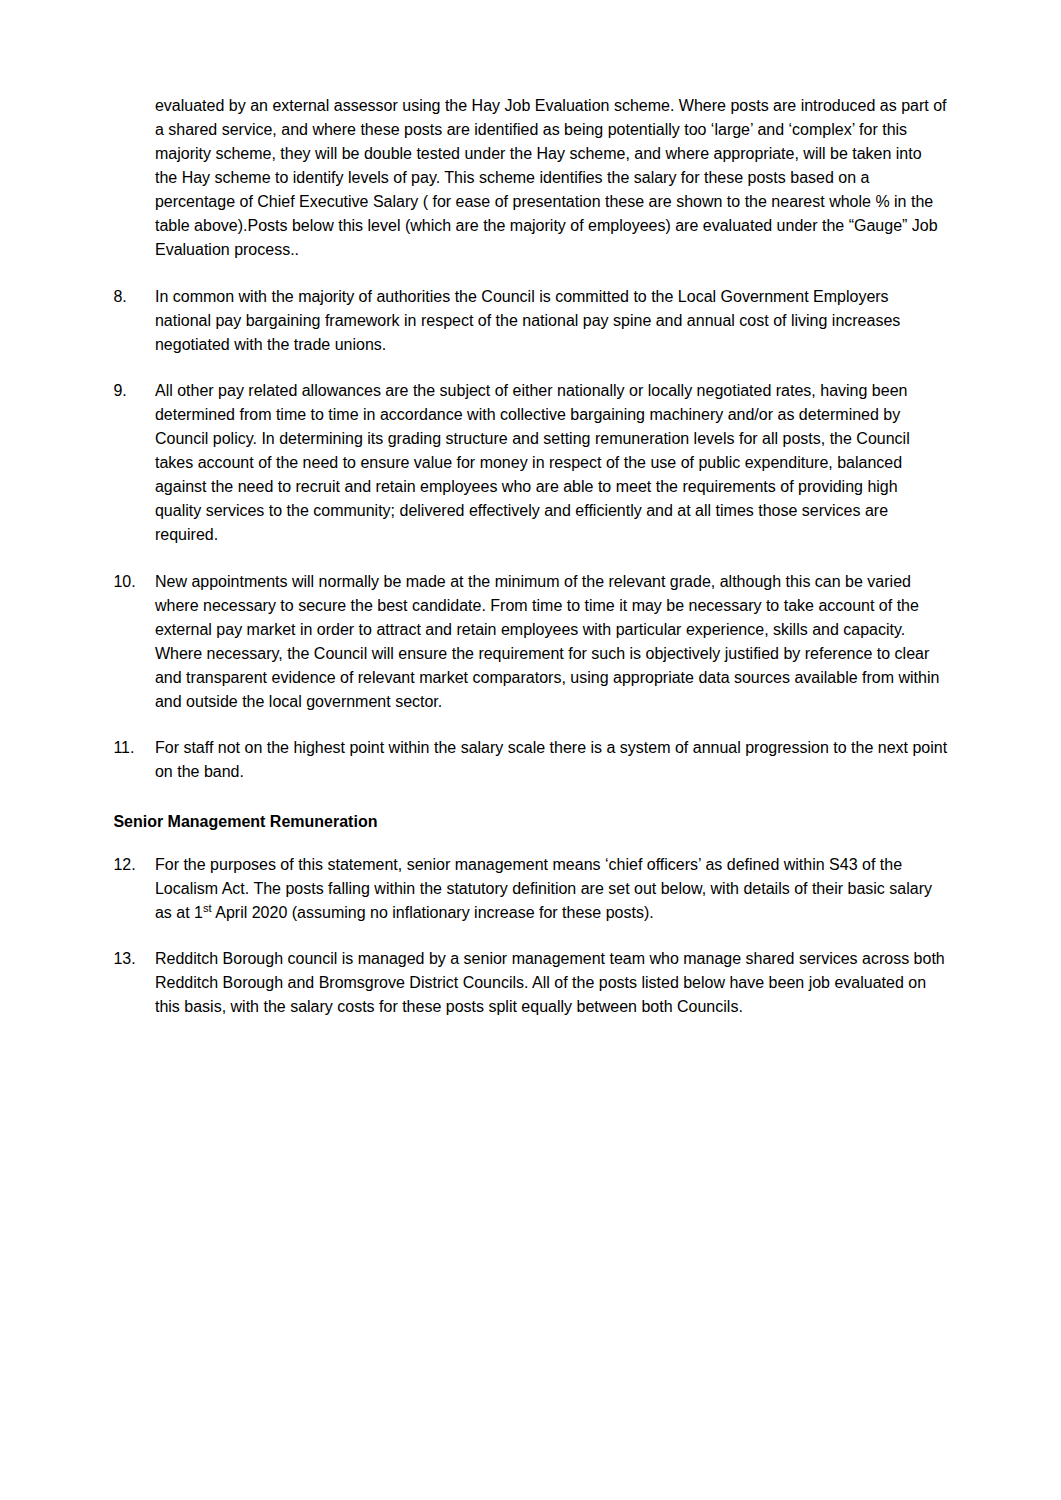evaluated by an external assessor using the Hay Job Evaluation scheme. Where posts are introduced as part of a shared service, and where these posts are identified as being potentially too ‘large’ and ‘complex’ for this majority scheme, they will be double tested under the Hay scheme, and where appropriate, will be taken into the Hay scheme to identify levels of pay. This scheme identifies the salary for these posts based on a percentage of Chief Executive Salary ( for ease of presentation these are shown to the nearest whole % in the table above).Posts below this level (which are the majority of employees) are evaluated under the “Gauge” Job Evaluation process..
8. In common with the majority of authorities the Council is committed to the Local Government Employers national pay bargaining framework in respect of the national pay spine and annual cost of living increases negotiated with the trade unions.
9. All other pay related allowances are the subject of either nationally or locally negotiated rates, having been determined from time to time in accordance with collective bargaining machinery and/or as determined by Council policy. In determining its grading structure and setting remuneration levels for all posts, the Council takes account of the need to ensure value for money in respect of the use of public expenditure, balanced against the need to recruit and retain employees who are able to meet the requirements of providing high quality services to the community; delivered effectively and efficiently and at all times those services are required.
10. New appointments will normally be made at the minimum of the relevant grade, although this can be varied where necessary to secure the best candidate. From time to time it may be necessary to take account of the external pay market in order to attract and retain employees with particular experience, skills and capacity. Where necessary, the Council will ensure the requirement for such is objectively justified by reference to clear and transparent evidence of relevant market comparators, using appropriate data sources available from within and outside the local government sector.
11. For staff not on the highest point within the salary scale there is a system of annual progression to the next point on the band.
Senior Management Remuneration
12. For the purposes of this statement, senior management means ‘chief officers’ as defined within S43 of the Localism Act. The posts falling within the statutory definition are set out below, with details of their basic salary as at 1st April 2020 (assuming no inflationary increase for these posts).
13. Redditch Borough council is managed by a senior management team who manage shared services across both Redditch Borough and Bromsgrove District Councils. All of the posts listed below have been job evaluated on this basis, with the salary costs for these posts split equally between both Councils.